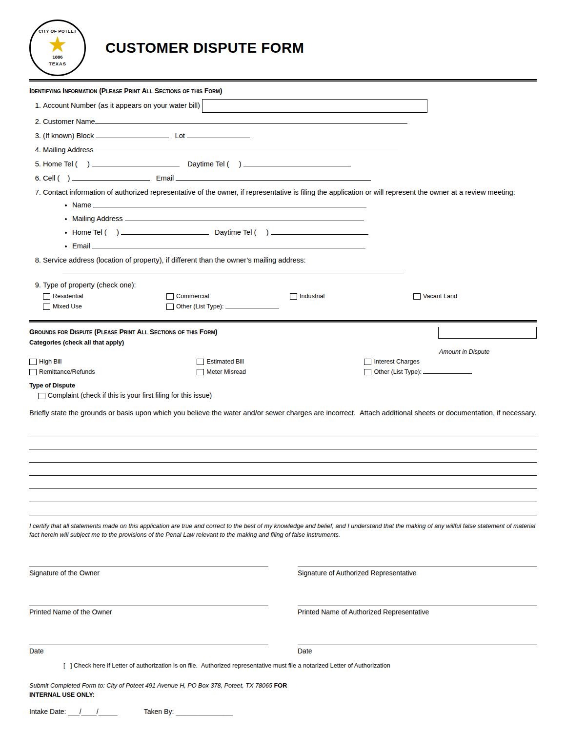CITY OF POTEET
★
1886
TEXAS
CUSTOMER DISPUTE FORM
Identifying Information (Please Print All Sections of this Form)
Account Number (as it appears on your water bill)
Customer Name
(If known) Block Lot
Mailing Address
Home Tel ( ) Daytime Tel ( )
Cell ( ) Email
Contact information of authorized representative of the owner, if representative is filing the application or will represent the owner at a review meeting:
Name
Mailing Address
Home Tel ( ) Daytime Tel ( )
Email
Service address (location of property), if different than the owner’s mailing address:
Type of property (check one):
| Residential | Commercial | Industrial | Vacant Land |
| Mixed Use | Other (List Type): |
Grounds for Dispute (Please Print All Sections of this Form)
Categories (check all that apply)
Amount in Dispute
| High Bill | Estimated Bill | Interest Charges |
| Remittance/Refunds | Meter Misread | Other (List Type): |
Type of Dispute
Complaint (check if this is your first filing for this issue)
Briefly state the grounds or basis upon which you believe the water and/or sewer charges are incorrect. Attach additional sheets or documentation, if necessary.
I certify that all statements made on this application are true and correct to the best of my knowledge and belief, and I understand that the making of any willful false statement of material fact herein will subject me to the provisions of the Penal Law relevant to the making and filing of false instruments.
| Signature of the Owner | Signature of Authorized Representative |
| Printed Name of the Owner | Printed Name of Authorized Representative |
| Date | Date |
[ ] Check here if Letter of authorization is on file. Authorized representative must file a notarized Letter of Authorization
Submit Completed Form to: City of Poteet 491 Avenue H, PO Box 378, Poteet, TX 78065 FOR
INTERNAL USE ONLY:
Intake Date: ___/____/_____ Taken By: _______________